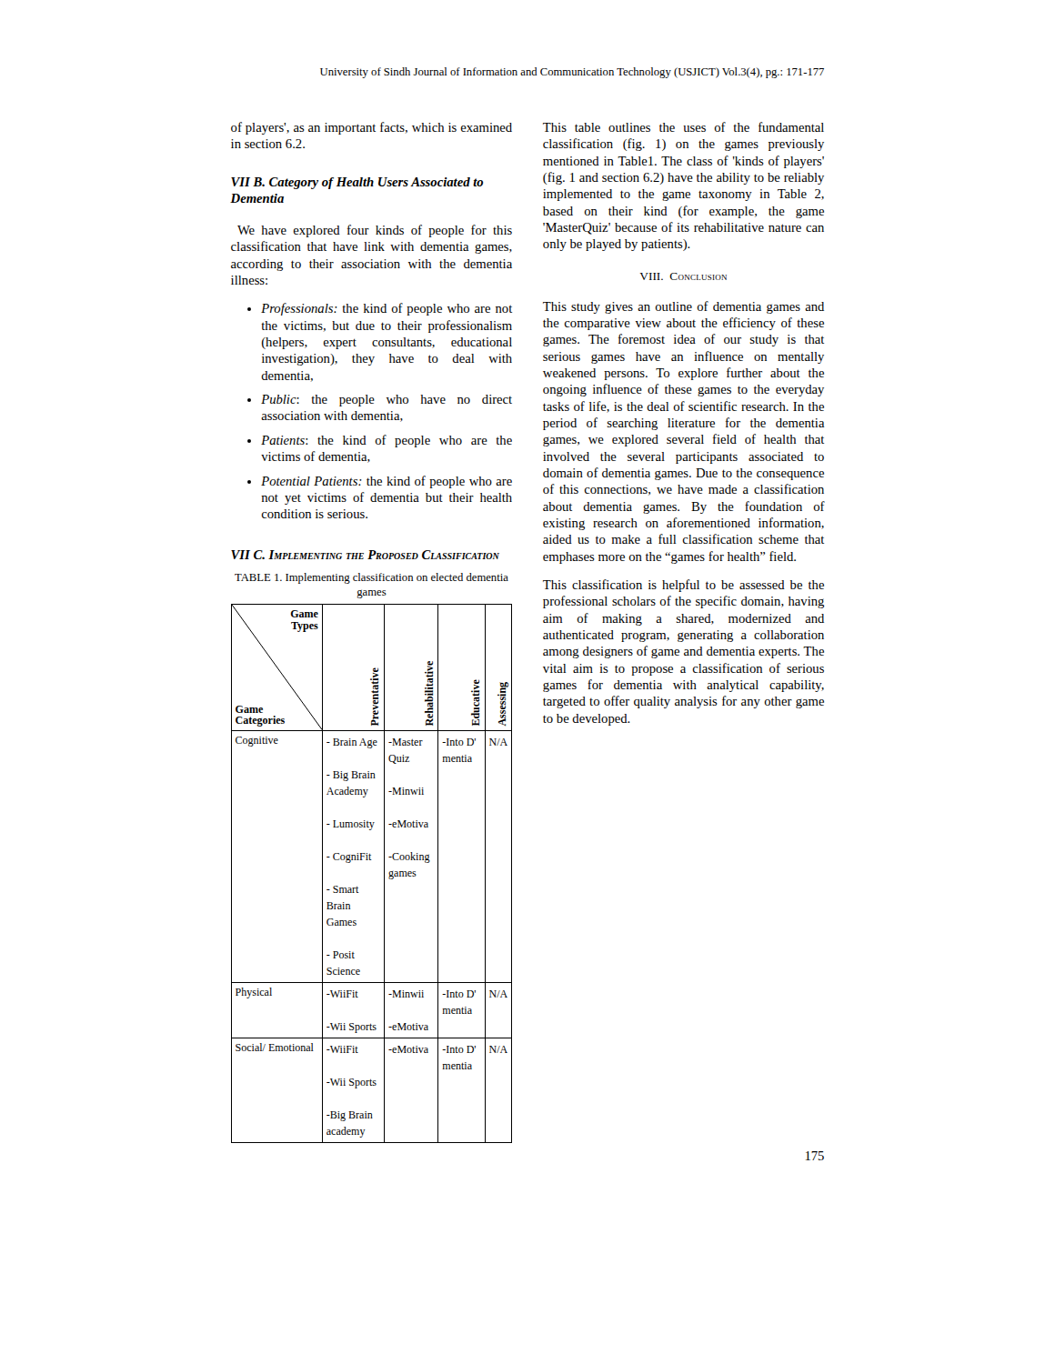University of Sindh Journal of Information and Communication Technology (USJICT) Vol.3(4), pg.: 171-177
of players', as an important facts, which is examined in section 6.2.
VII B. Category of Health Users Associated to Dementia
We have explored four kinds of people for this classification that have link with dementia games, according to their association with the dementia illness:
Professionals: the kind of people who are not the victims, but due to their professionalism (helpers, expert consultants, educational investigation), they have to deal with dementia,
Public: the people who have no direct association with dementia,
Patients: the kind of people who are the victims of dementia,
Potential Patients: the kind of people who are not yet victims of dementia but their health condition is serious.
VII C. Implementing the Proposed Classification
TABLE 1. Implementing classification on elected dementia games
| Game Types Game Categories | Preventative | Rehabilitative | Educative | Assessing |
| --- | --- | --- | --- | --- |
| Cognitive | - Brain Age - Big Brain Academy - Lumosity - CogniFit - Smart Brain Games - Posit Science | -Master Quiz -Minwii -eMotiva -Cooking games | -Into D' mentia | N/A |
| Physical | -WiiFit -Wii Sports | -Minwii -eMotiva | -Into D' mentia | N/A |
| Social/ Emotional | -WiiFit -Wii Sports -Big Brain academy | -eMotiva | -Into D' mentia | N/A |
This table outlines the uses of the fundamental classification (fig. 1) on the games previously mentioned in Table1. The class of 'kinds of players' (fig. 1 and section 6.2) have the ability to be reliably implemented to the game taxonomy in Table 2, based on their kind (for example, the game 'MasterQuiz' because of its rehabilitative nature can only be played by patients).
VIII. Conclusion
This study gives an outline of dementia games and the comparative view about the efficiency of these games. The foremost idea of our study is that serious games have an influence on mentally weakened persons. To explore further about the ongoing influence of these games to the everyday tasks of life, is the deal of scientific research. In the period of searching literature for the dementia games, we explored several field of health that involved the several participants associated to domain of dementia games. Due to the consequence of this connections, we have made a classification about dementia games. By the foundation of existing research on aforementioned information, aided us to make a full classification scheme that emphases more on the “games for health” field.
This classification is helpful to be assessed be the professional scholars of the specific domain, having aim of making a shared, modernized and authenticated program, generating a collaboration among designers of game and dementia experts. The vital aim is to propose a classification of serious games for dementia with analytical capability, targeted to offer quality analysis for any other game to be developed.
175